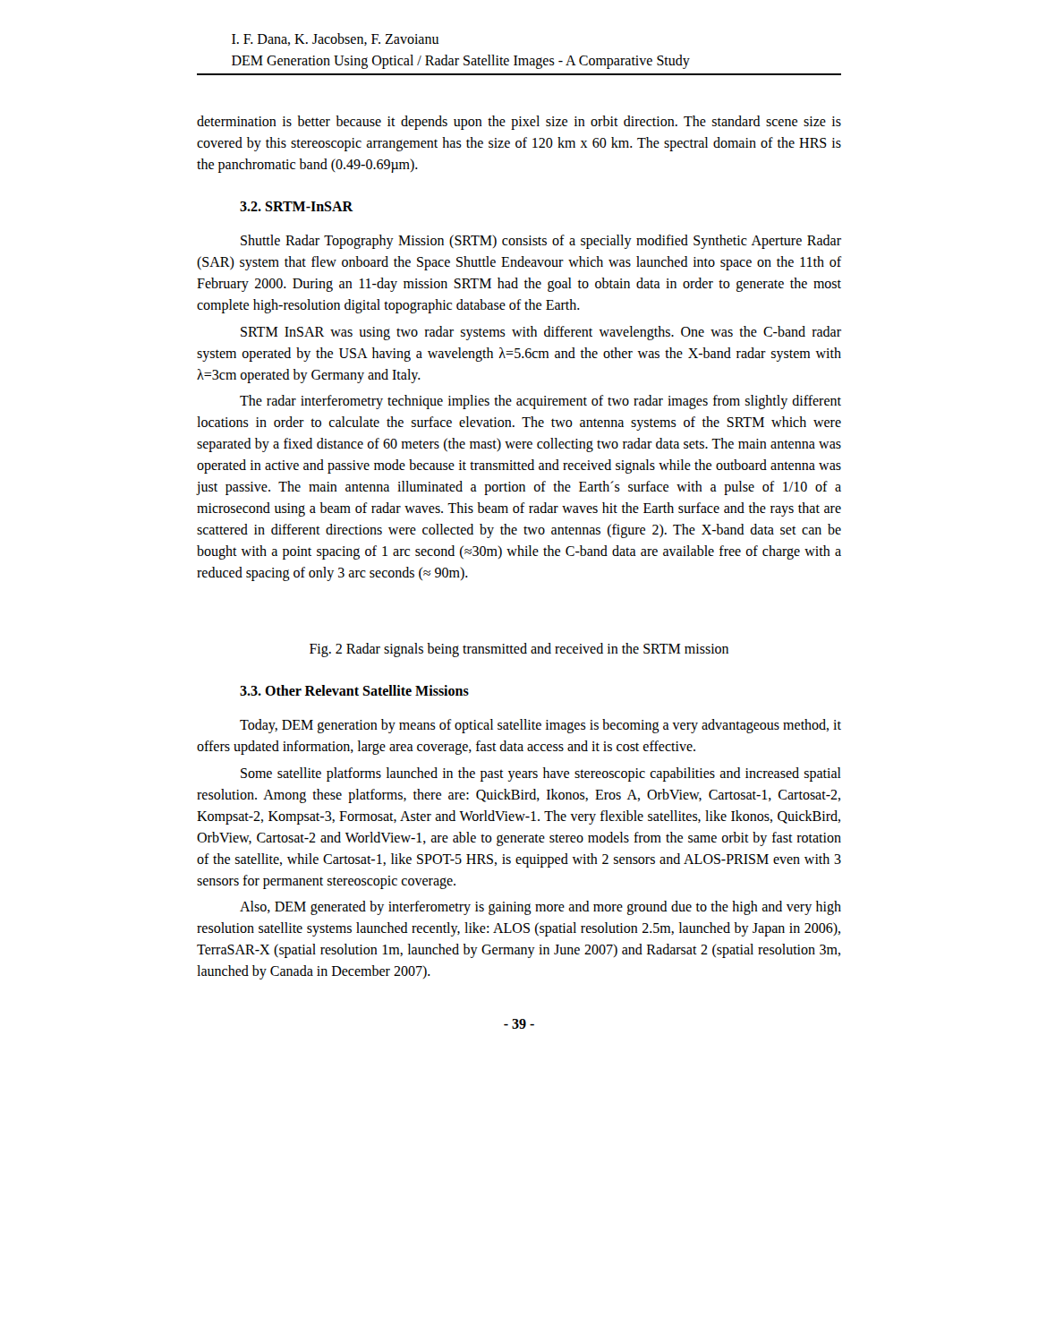I. F. Dana, K. Jacobsen, F. Zavoianu
DEM Generation Using Optical / Radar Satellite Images - A Comparative Study
determination is better because it depends upon the pixel size in orbit direction. The standard scene size is covered by this stereoscopic arrangement has the size of 120 km x 60 km. The spectral domain of the HRS is the panchromatic band (0.49-0.69µm).
3.2. SRTM-InSAR
Shuttle Radar Topography Mission (SRTM) consists of a specially modified Synthetic Aperture Radar (SAR) system that flew onboard the Space Shuttle Endeavour which was launched into space on the 11th of February 2000. During an 11-day mission SRTM had the goal to obtain data in order to generate the most complete high-resolution digital topographic database of the Earth.
SRTM InSAR was using two radar systems with different wavelengths. One was the C-band radar system operated by the USA having a wavelength λ=5.6cm and the other was the X-band radar system with λ=3cm operated by Germany and Italy.
The radar interferometry technique implies the acquirement of two radar images from slightly different locations in order to calculate the surface elevation. The two antenna systems of the SRTM which were separated by a fixed distance of 60 meters (the mast) were collecting two radar data sets. The main antenna was operated in active and passive mode because it transmitted and received signals while the outboard antenna was just passive. The main antenna illuminated a portion of the Earth´s surface with a pulse of 1/10 of a microsecond using a beam of radar waves. This beam of radar waves hit the Earth surface and the rays that are scattered in different directions were collected by the two antennas (figure 2). The X-band data set can be bought with a point spacing of 1 arc second (≈30m) while the C-band data are available free of charge with a reduced spacing of only 3 arc seconds (≈ 90m).
Fig. 2 Radar signals being transmitted and received in the SRTM mission
3.3. Other Relevant Satellite Missions
Today, DEM generation by means of optical satellite images is becoming a very advantageous method, it offers updated information, large area coverage, fast data access and it is cost effective.
Some satellite platforms launched in the past years have stereoscopic capabilities and increased spatial resolution. Among these platforms, there are: QuickBird, Ikonos, Eros A, OrbView, Cartosat-1, Cartosat-2, Kompsat-2, Kompsat-3, Formosat, Aster and WorldView-1. The very flexible satellites, like Ikonos, QuickBird, OrbView, Cartosat-2 and WorldView-1, are able to generate stereo models from the same orbit by fast rotation of the satellite, while Cartosat-1, like SPOT-5 HRS, is equipped with 2 sensors and ALOS-PRISM even with 3 sensors for permanent stereoscopic coverage.
Also, DEM generated by interferometry is gaining more and more ground due to the high and very high resolution satellite systems launched recently, like: ALOS (spatial resolution 2.5m, launched by Japan in 2006), TerraSAR-X (spatial resolution 1m, launched by Germany in June 2007) and Radarsat 2 (spatial resolution 3m, launched by Canada in December 2007).
- 39 -